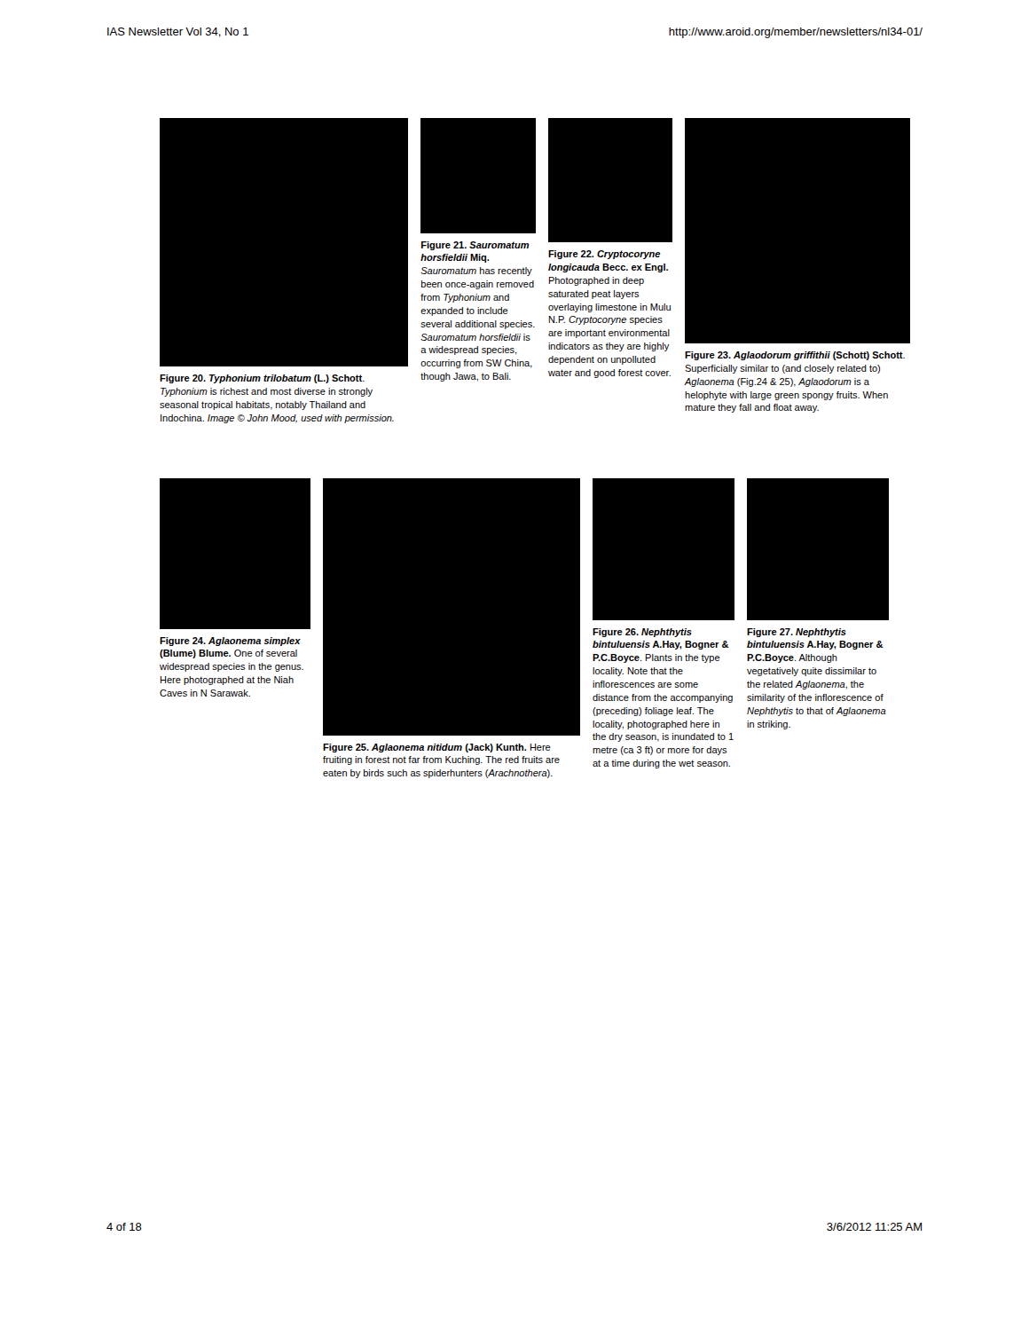IAS Newsletter Vol 34, No 1
http://www.aroid.org/member/newsletters/nl34-01/
Figure 20. Typhonium trilobatum (L.) Schott. Typhonium is richest and most diverse in strongly seasonal tropical habitats, notably Thailand and Indochina. Image © John Mood, used with permission.
Figure 21. Sauromatum horsfieldii Miq. Sauromatum has recently been once-again removed from Typhonium and expanded to include several additional species. Sauromatum horsfieldii is a widespread species, occurring from SW China, though Jawa, to Bali.
Figure 22. Cryptocoryne longicauda Becc. ex Engl. Photographed in deep saturated peat layers overlaying limestone in Mulu N.P. Cryptocoryne species are important environmental indicators as they are highly dependent on unpolluted water and good forest cover.
Figure 23. Aglaodorum griffithii (Schott) Schott. Superficially similar to (and closely related to) Aglaonema (Fig.24 & 25), Aglaodorum is a helophyte with large green spongy fruits. When mature they fall and float away.
Figure 24. Aglaonema simplex (Blume) Blume. One of several widespread species in the genus. Here photographed at the Niah Caves in N Sarawak.
Figure 25. Aglaonema nitidum (Jack) Kunth. Here fruiting in forest not far from Kuching. The red fruits are eaten by birds such as spiderhunters (Arachnothera).
Figure 26. Nephthytis bintuluensis A.Hay, Bogner & P.C.Boyce. Plants in the type locality. Note that the inflorescences are some distance from the accompanying (preceding) foliage leaf. The locality, photographed here in the dry season, is inundated to 1 metre (ca 3 ft) or more for days at a time during the wet season.
Figure 27. Nephthytis bintuluensis A.Hay, Bogner & P.C.Boyce. Although vegetatively quite dissimilar to the related Aglaonema, the similarity of the inflorescence of Nephthytis to that of Aglaonema in striking.
4 of 18
3/6/2012 11:25 AM